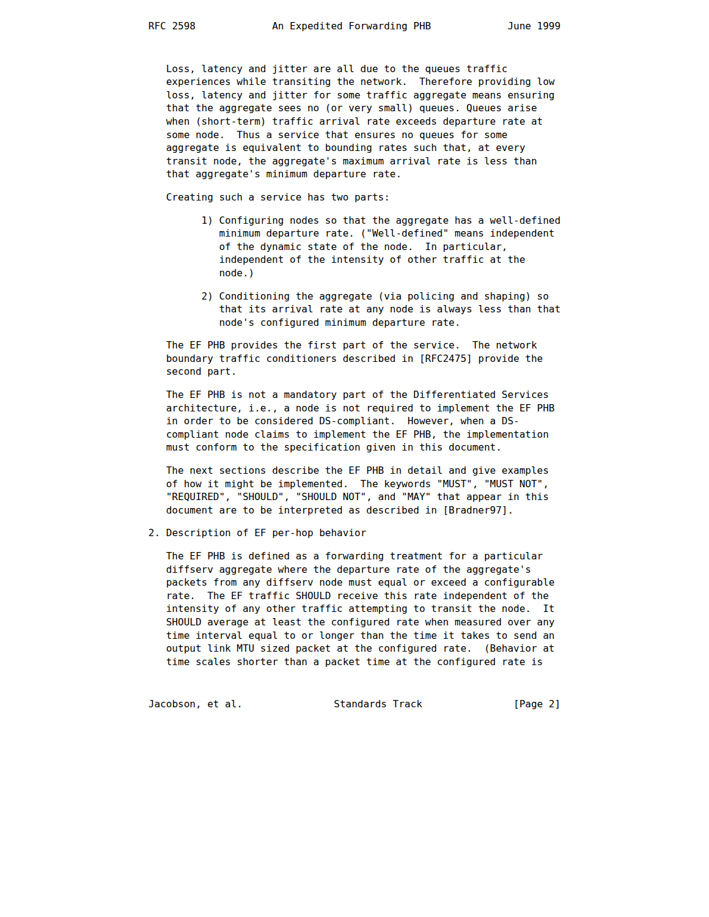RFC 2598 An Expedited Forwarding PHB June 1999
Loss, latency and jitter are all due to the queues traffic experiences while transiting the network. Therefore providing low loss, latency and jitter for some traffic aggregate means ensuring that the aggregate sees no (or very small) queues. Queues arise when (short-term) traffic arrival rate exceeds departure rate at some node. Thus a service that ensures no queues for some aggregate is equivalent to bounding rates such that, at every transit node, the aggregate's maximum arrival rate is less than that aggregate's minimum departure rate.
Creating such a service has two parts:
1) Configuring nodes so that the aggregate has a well-defined minimum departure rate. ("Well-defined" means independent of the dynamic state of the node. In particular, independent of the intensity of other traffic at the node.)
2) Conditioning the aggregate (via policing and shaping) so that its arrival rate at any node is always less than that node's configured minimum departure rate.
The EF PHB provides the first part of the service. The network boundary traffic conditioners described in [RFC2475] provide the second part.
The EF PHB is not a mandatory part of the Differentiated Services architecture, i.e., a node is not required to implement the EF PHB in order to be considered DS-compliant. However, when a DS-compliant node claims to implement the EF PHB, the implementation must conform to the specification given in this document.
The next sections describe the EF PHB in detail and give examples of how it might be implemented. The keywords "MUST", "MUST NOT", "REQUIRED", "SHOULD", "SHOULD NOT", and "MAY" that appear in this document are to be interpreted as described in [Bradner97].
2. Description of EF per-hop behavior
The EF PHB is defined as a forwarding treatment for a particular diffserv aggregate where the departure rate of the aggregate's packets from any diffserv node must equal or exceed a configurable rate. The EF traffic SHOULD receive this rate independent of the intensity of any other traffic attempting to transit the node. It SHOULD average at least the configured rate when measured over any time interval equal to or longer than the time it takes to send an output link MTU sized packet at the configured rate. (Behavior at time scales shorter than a packet time at the configured rate is
Jacobson, et al. Standards Track [Page 2]